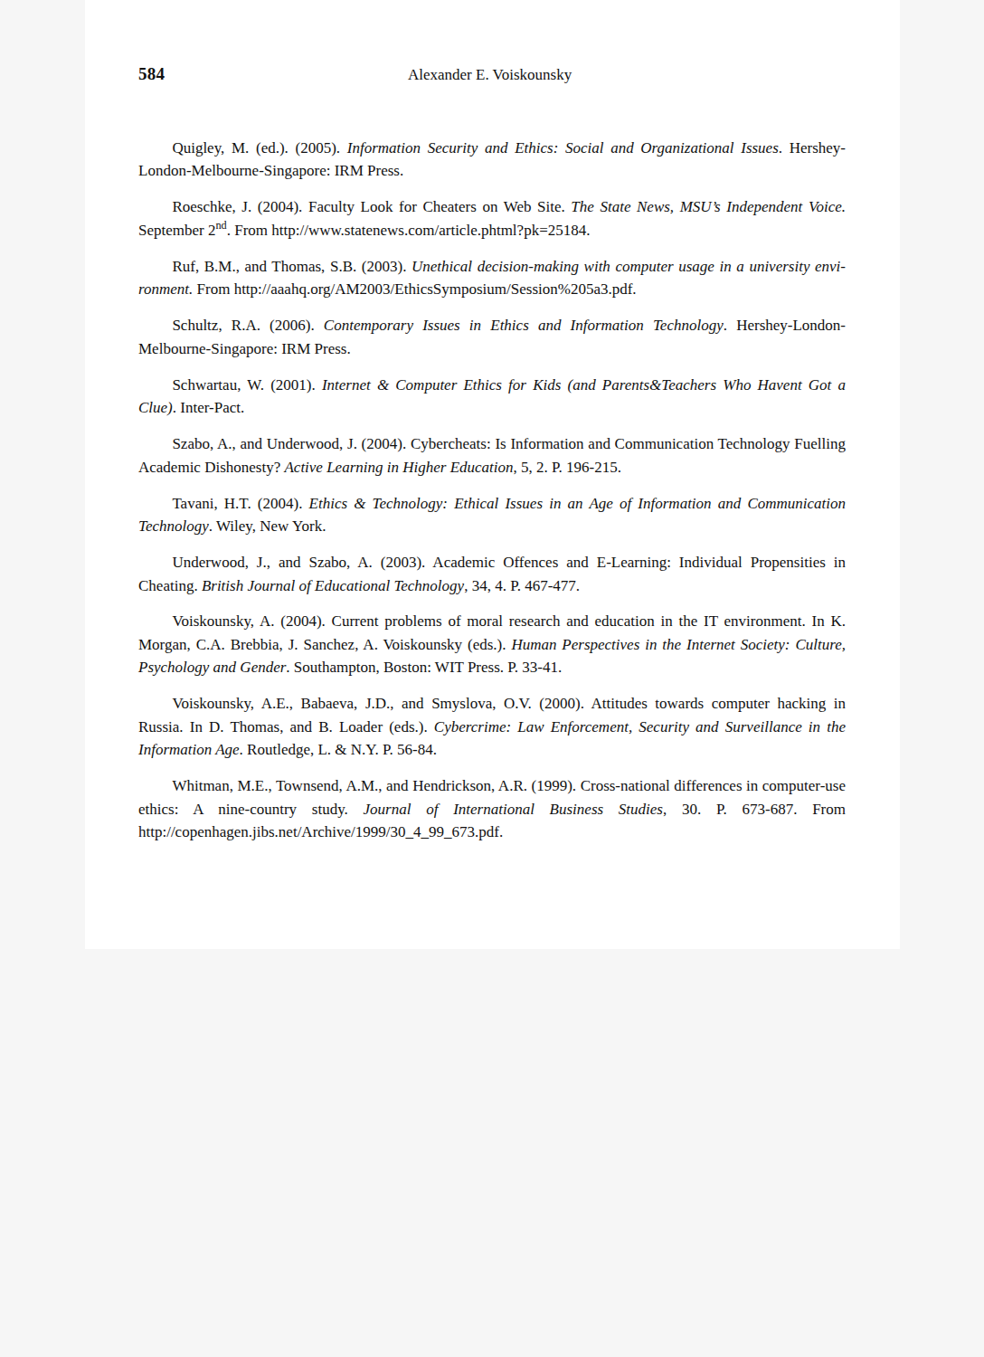584 Alexander E. Voiskounsky
Quigley, M. (ed.). (2005). Information Security and Ethics: Social and Organizational Issues. Hershey-London-Melbourne-Singapore: IRM Press.
Roeschke, J. (2004). Faculty Look for Cheaters on Web Site. The State News, MSU’s Independent Voice. September 2nd. From http://www.statenews.com/article.phtml?pk=25184.
Ruf, B.M., and Thomas, S.B. (2003). Unethical decision-making with computer usage in a university environment. From http://aaahq.org/AM2003/EthicsSymposium/Session%205a3.pdf.
Schultz, R.A. (2006). Contemporary Issues in Ethics and Information Technology. Hershey-London-Melbourne-Singapore: IRM Press.
Schwartau, W. (2001). Internet & Computer Ethics for Kids (and Parents&Teachers Who Havent Got a Clue). Inter-Pact.
Szabo, A., and Underwood, J. (2004). Cybercheats: Is Information and Communication Technology Fuelling Academic Dishonesty? Active Learning in Higher Education, 5, 2. P. 196-215.
Tavani, H.T. (2004). Ethics & Technology: Ethical Issues in an Age of Information and Communication Technology. Wiley, New York.
Underwood, J., and Szabo, A. (2003). Academic Offences and E-Learning: Individual Propensities in Cheating. British Journal of Educational Technology, 34, 4. P. 467-477.
Voiskounsky, A. (2004). Current problems of moral research and education in the IT environment. In K. Morgan, C.A. Brebbia, J. Sanchez, A. Voiskounsky (eds.). Human Perspectives in the Internet Society: Culture, Psychology and Gender. Southampton, Boston: WIT Press. P. 33-41.
Voiskounsky, A.E., Babaeva, J.D., and Smyslova, O.V. (2000). Attitudes towards computer hacking in Russia. In D. Thomas, and B. Loader (eds.). Cybercrime: Law Enforcement, Security and Surveillance in the Information Age. Routledge, L. & N.Y. P. 56-84.
Whitman, M.E., Townsend, A.M., and Hendrickson, A.R. (1999). Cross-national differences in computer-use ethics: A nine-country study. Journal of International Business Studies, 30. P. 673-687. From http://copenhagen.jibs.net/Archive/1999/30_4_99_673.pdf.